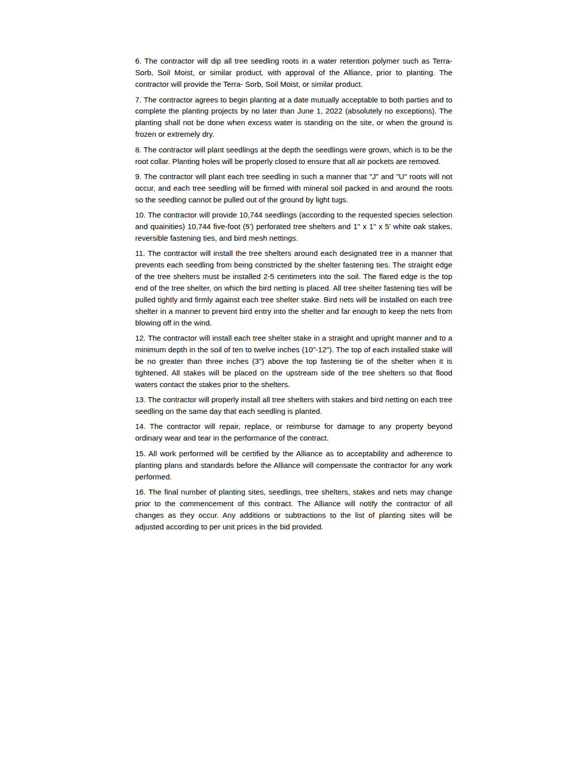6. The contractor will dip all tree seedling roots in a water retention polymer such as Terra-Sorb, Soil Moist, or similar product, with approval of the Alliance, prior to planting. The contractor will provide the Terra- Sorb, Soil Moist, or similar product.
7. The contractor agrees to begin planting at a date mutually acceptable to both parties and to complete the planting projects by no later than June 1, 2022 (absolutely no exceptions). The planting shall not be done when excess water is standing on the site, or when the ground is frozen or extremely dry.
8. The contractor will plant seedlings at the depth the seedlings were grown, which is to be the root collar. Planting holes will be properly closed to ensure that all air pockets are removed.
9. The contractor will plant each tree seedling in such a manner that "J" and "U" roots will not occur, and each tree seedling will be firmed with mineral soil packed in and around the roots so the seedling cannot be pulled out of the ground by light tugs.
10. The contractor will provide 10,744 seedlings (according to the requested species selection and quainities) 10,744 five-foot (5') perforated tree shelters and 1" x 1" x 5' white oak stakes, reversible fastening ties, and bird mesh nettings.
11. The contractor will install the tree shelters around each designated tree in a manner that prevents each seedling from being constricted by the shelter fastening ties. The straight edge of the tree shelters must be installed 2-5 centimeters into the soil. The flared edge is the top end of the tree shelter, on which the bird netting is placed. All tree shelter fastening ties will be pulled tightly and firmly against each tree shelter stake. Bird nets will be installed on each tree shelter in a manner to prevent bird entry into the shelter and far enough to keep the nets from blowing off in the wind.
12. The contractor will install each tree shelter stake in a straight and upright manner and to a minimum depth in the soil of ten to twelve inches (10"-12"). The top of each installed stake will be no greater than three inches (3") above the top fastening tie of the shelter when it is tightened. All stakes will be placed on the upstream side of the tree shelters so that flood waters contact the stakes prior to the shelters.
13. The contractor will properly install all tree shelters with stakes and bird netting on each tree seedling on the same day that each seedling is planted.
14. The contractor will repair, replace, or reimburse for damage to any property beyond ordinary wear and tear in the performance of the contract.
15. All work performed will be certified by the Alliance as to acceptability and adherence to planting plans and standards before the Alliance will compensate the contractor for any work performed.
16. The final number of planting sites, seedlings, tree shelters, stakes and nets may change prior to the commencement of this contract. The Alliance will notify the contractor of all changes as they occur. Any additions or subtractions to the list of planting sites will be adjusted according to per unit prices in the bid provided.